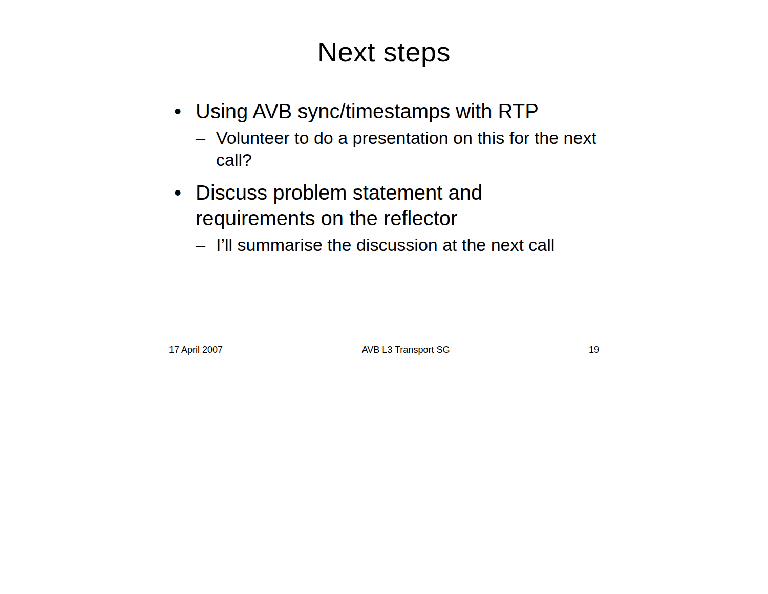Next steps
Using AVB sync/timestamps with RTP
Volunteer to do a presentation on this for the next call?
Discuss problem statement and requirements on the reflector
I’ll summarise the discussion at the next call
17 April 2007 AVB L3 Transport SG 19